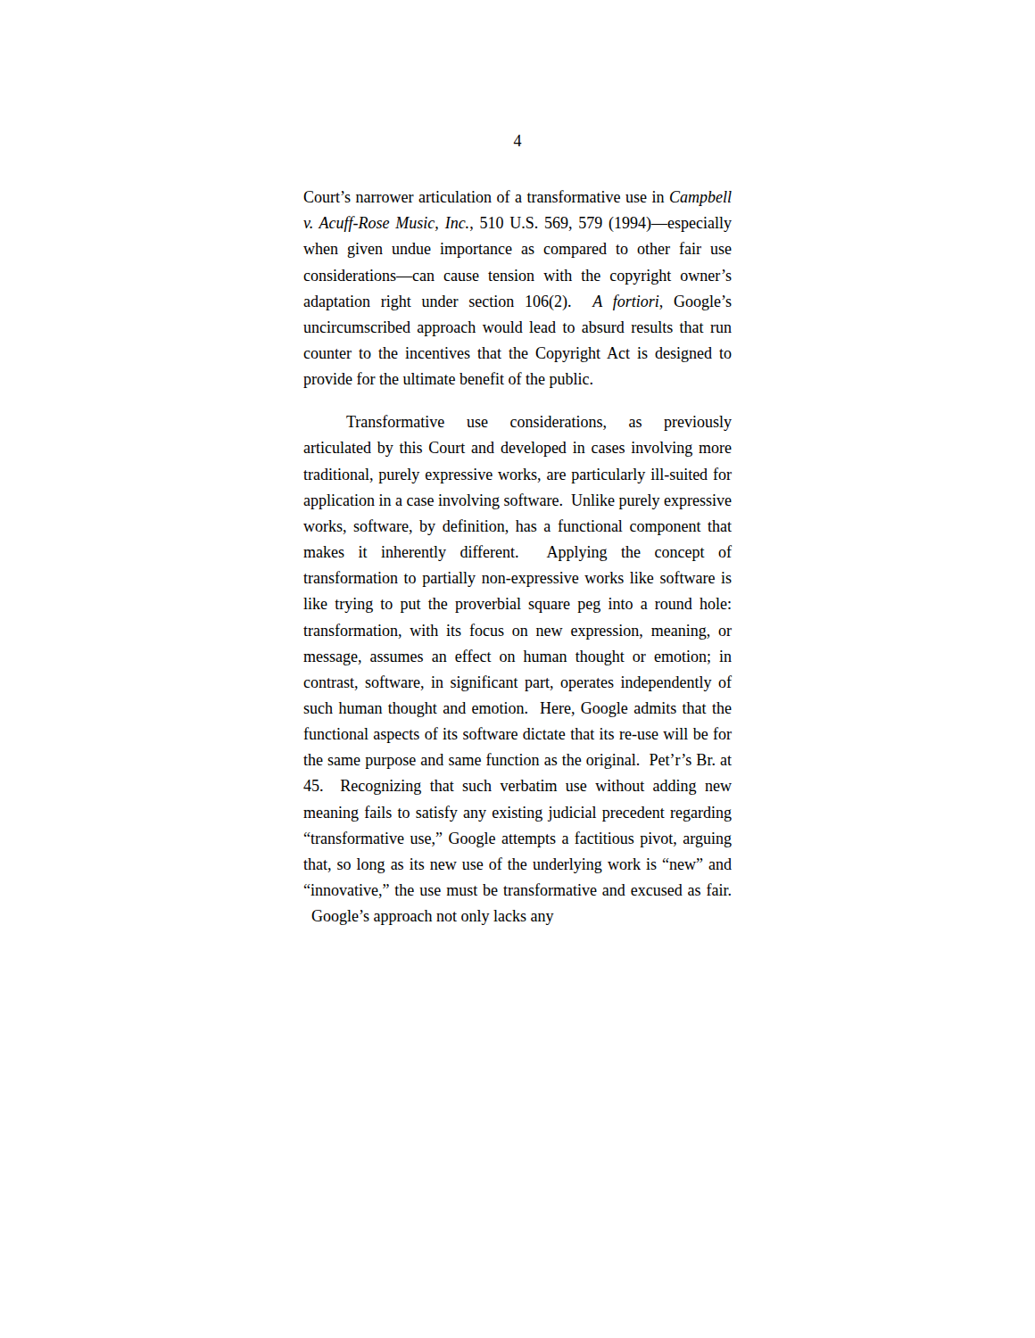4
Court’s narrower articulation of a transformative use in Campbell v. Acuff-Rose Music, Inc., 510 U.S. 569, 579 (1994)—especially when given undue importance as compared to other fair use considerations—can cause tension with the copyright owner’s adaptation right under section 106(2). A fortiori, Google’s uncircumscribed approach would lead to absurd results that run counter to the incentives that the Copyright Act is designed to provide for the ultimate benefit of the public.
Transformative use considerations, as previously articulated by this Court and developed in cases involving more traditional, purely expressive works, are particularly ill-suited for application in a case involving software. Unlike purely expressive works, software, by definition, has a functional component that makes it inherently different. Applying the concept of transformation to partially non-expressive works like software is like trying to put the proverbial square peg into a round hole: transformation, with its focus on new expression, meaning, or message, assumes an effect on human thought or emotion; in contrast, software, in significant part, operates independently of such human thought and emotion. Here, Google admits that the functional aspects of its software dictate that its re-use will be for the same purpose and same function as the original. Pet’r’s Br. at 45. Recognizing that such verbatim use without adding new meaning fails to satisfy any existing judicial precedent regarding “transformative use,” Google attempts a factitious pivot, arguing that, so long as its new use of the underlying work is “new” and “innovative,” the use must be transformative and excused as fair. Google’s approach not only lacks any